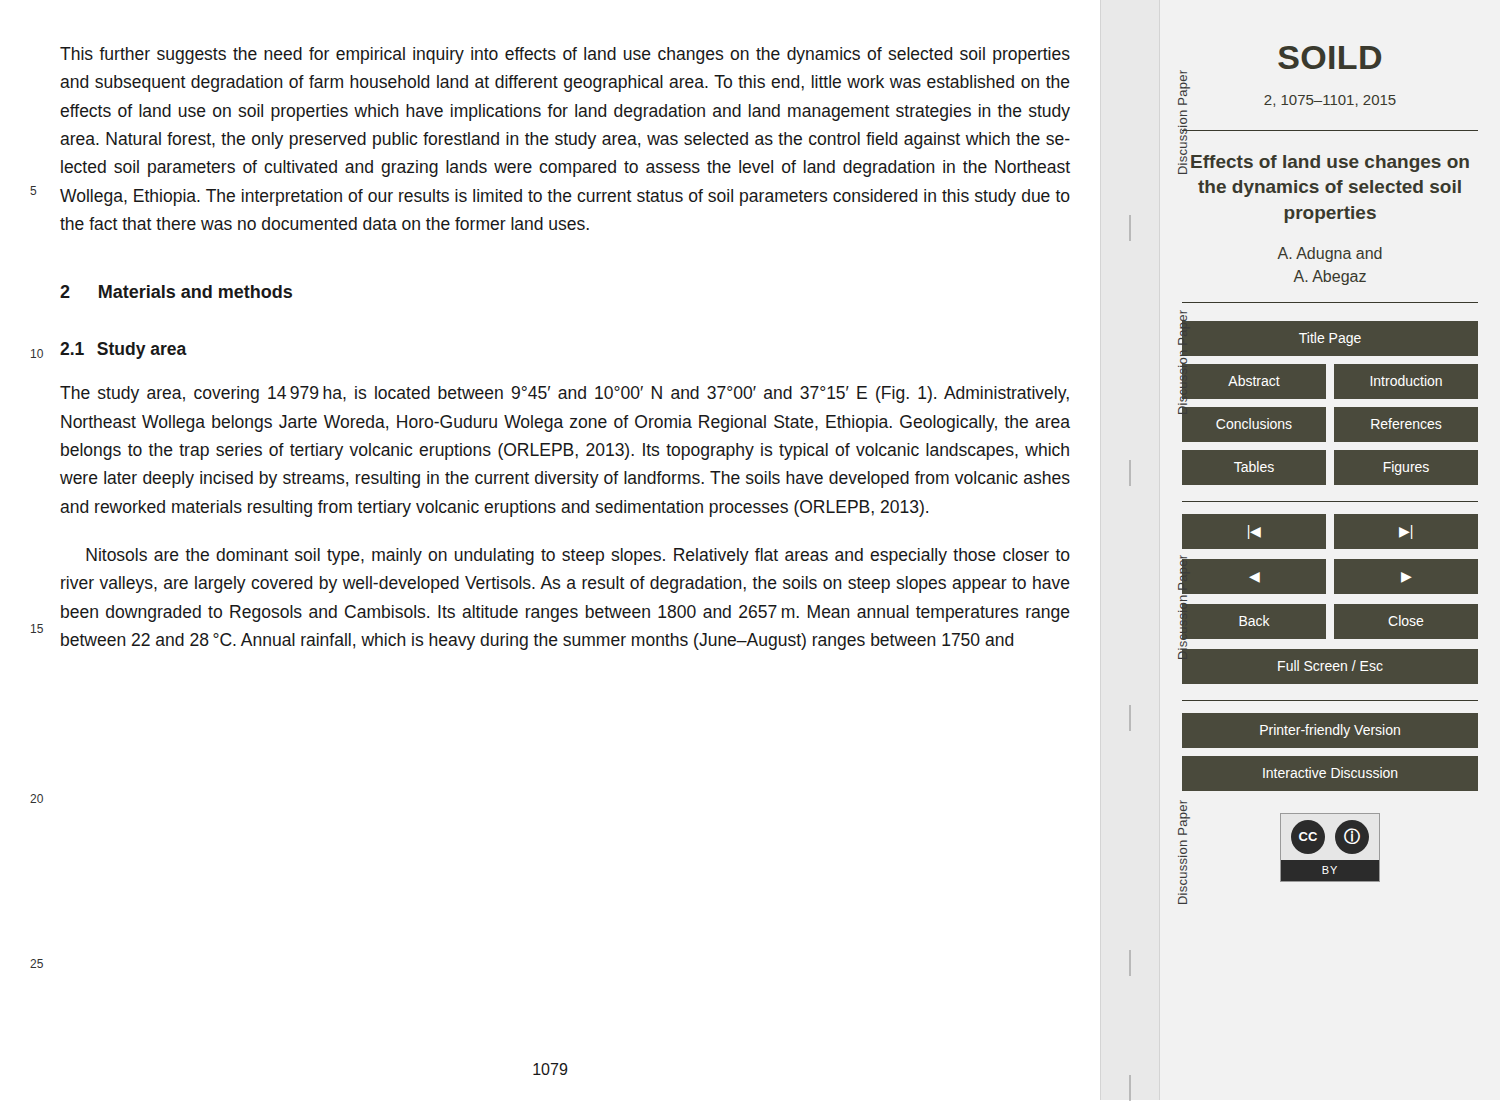5 10 15 20 25
This further suggests the need for empirical inquiry into effects of land use changes on the dynamics of selected soil properties and subsequent degradation of farm household land at different geographical area. To this end, little work was established on the effects of land use on soil properties which have implications for land degradation and land management strategies in the study area. Natural forest, the only preserved public forestland in the study area, was selected as the control field against which the selected soil parameters of cultivated and grazing lands were compared to assess the level of land degradation in the Northeast Wollega, Ethiopia. The interpretation of our results is limited to the current status of soil parameters considered in this study due to the fact that there was no documented data on the former land uses.
2 Materials and methods
2.1 Study area
The study area, covering 14 979 ha, is located between 9°45′ and 10°00′ N and 37°00′ and 37°15′ E (Fig. 1). Administratively, Northeast Wollega belongs Jarte Woreda, Horo-Guduru Wolega zone of Oromia Regional State, Ethiopia. Geologically, the area belongs to the trap series of tertiary volcanic eruptions (ORLEPB, 2013). Its topography is typical of volcanic landscapes, which were later deeply incised by streams, resulting in the current diversity of landforms. The soils have developed from volcanic ashes and reworked materials resulting from tertiary volcanic eruptions and sedimentation processes (ORLEPB, 2013).
Nitosols are the dominant soil type, mainly on undulating to steep slopes. Relatively flat areas and especially those closer to river valleys, are largely covered by well-developed Vertisols. As a result of degradation, the soils on steep slopes appear to have been downgraded to Regosols and Cambisols. Its altitude ranges between 1800 and 2657 m. Mean annual temperatures range between 22 and 28 °C. Annual rainfall, which is heavy during the summer months (June–August) ranges between 1750 and
1079
Discussion Paper
Discussion Paper
Discussion Paper
Discussion Paper
SOILD
2, 1075–1101, 2015
Effects of land use changes on the dynamics of selected soil properties
A. Adugna and
A. Abegaz
Title Page
Abstract Introduction Conclusions References Tables Figures
|◀ ▶|
◀ ▶
Back Close
Full Screen / Esc
Printer-friendly Version Interactive Discussion
CC
ⓘ
BY